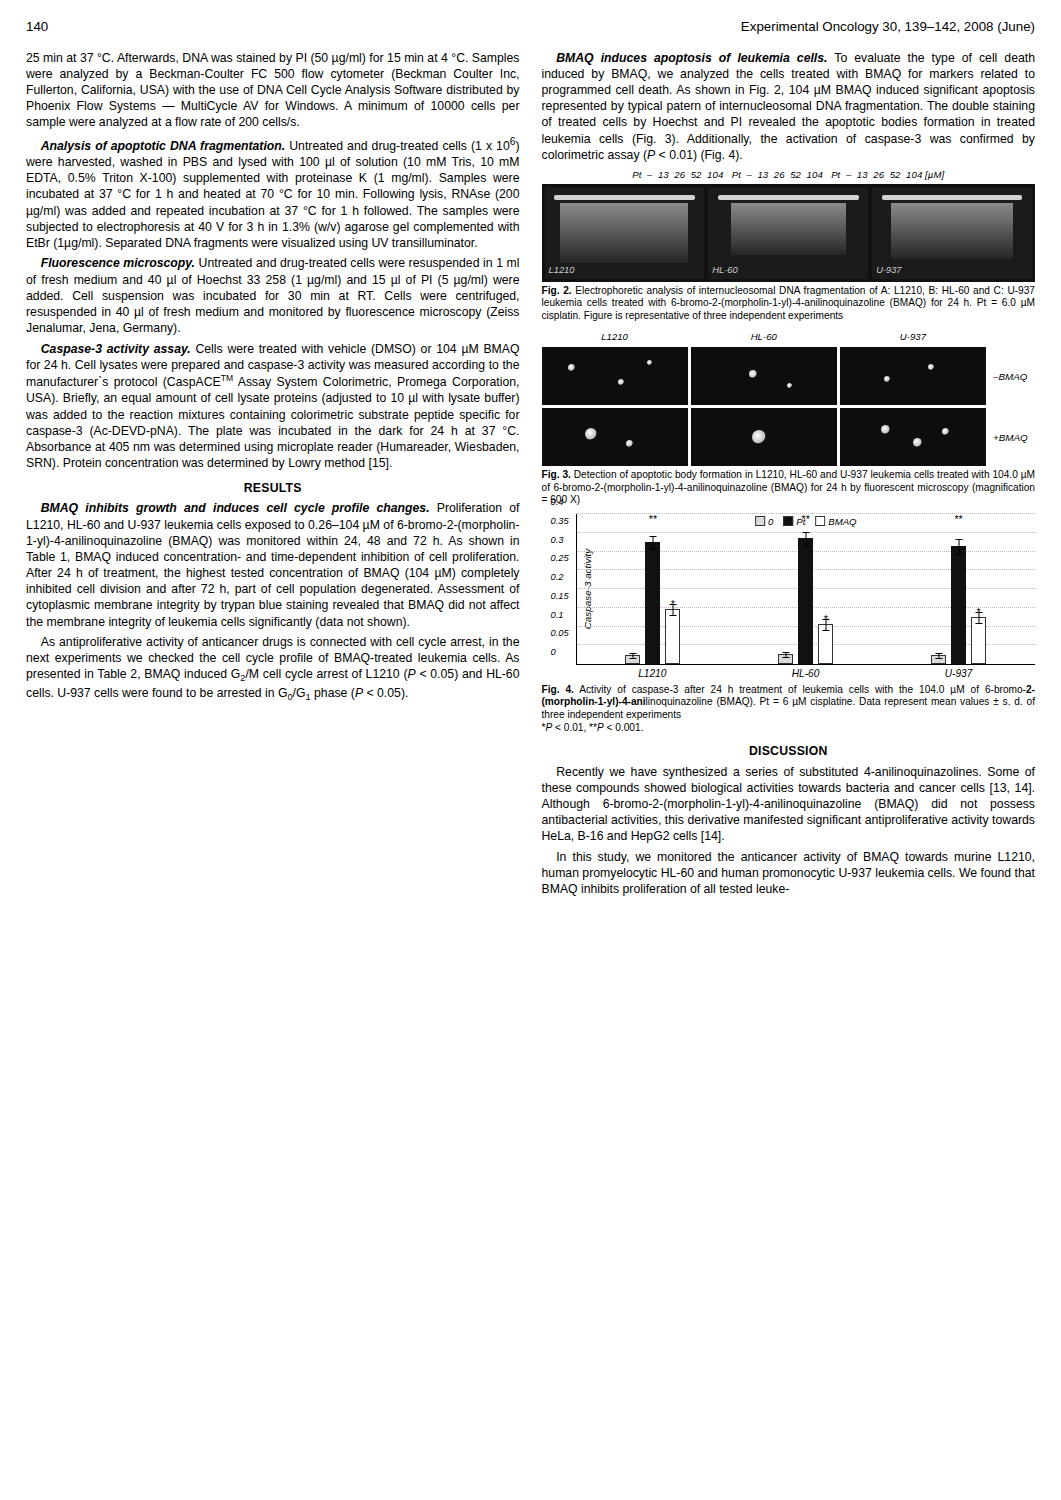140
Experimental Oncology 30, 139–142, 2008 (June)
25 min at 37 °C. Afterwards, DNA was stained by PI (50 µg/ml) for 15 min at 4 °C. Samples were analyzed by a Beckman-Coulter FC 500 flow cytometer (Beckman Coulter Inc, Fullerton, California, USA) with the use of DNA Cell Cycle Analysis Software distributed by Phoenix Flow Systems — MultiCycle AV for Windows. A minimum of 10000 cells per sample were analyzed at a flow rate of 200 cells/s.
Analysis of apoptotic DNA fragmentation. Untreated and drug-treated cells (1 x 106) were harvested, washed in PBS and lysed with 100 µl of solution (10 mM Tris, 10 mM EDTA, 0.5% Triton X-100) supplemented with proteinase K (1 mg/ml). Samples were incubated at 37 °C for 1 h and heated at 70 °C for 10 min. Following lysis, RNAse (200 µg/ml) was added and repeated incubation at 37 °C for 1 h followed. The samples were subjected to electrophoresis at 40 V for 3 h in 1.3% (w/v) agarose gel complemented with EtBr (1µg/ml). Separated DNA fragments were visualized using UV transilluminator.
Fluorescence microscopy. Untreated and drug-treated cells were resuspended in 1 ml of fresh medium and 40 µl of Hoechst 33 258 (1 µg/ml) and 15 µl of PI (5 µg/ml) were added. Cell suspension was incubated for 30 min at RT. Cells were centrifuged, resuspended in 40 µl of fresh medium and monitored by fluorescence microscopy (Zeiss Jenalumar, Jena, Germany).
Caspase-3 activity assay. Cells were treated with vehicle (DMSO) or 104 µM BMAQ for 24 h. Cell lysates were prepared and caspase-3 activity was measured according to the manufacturer`s protocol (CaspACETM Assay System Colorimetric, Promega Corporation, USA). Briefly, an equal amount of cell lysate proteins (adjusted to 10 µl with lysate buffer) was added to the reaction mixtures containing colorimetric substrate peptide specific for caspase-3 (Ac-DEVD-pNA). The plate was incubated in the dark for 24 h at 37 °C. Absorbance at 405 nm was determined using microplate reader (Humareader, Wiesbaden, SRN). Protein concentration was determined by Lowry method [15].
Results
BMAQ inhibits growth and induces cell cycle profile changes. Proliferation of L1210, HL-60 and U-937 leukemia cells exposed to 0.26–104 µM of 6-bromo-2-(morpholin-1-yl)-4-anilinoquinazoline (BMAQ) was monitored within 24, 48 and 72 h. As shown in Table 1, BMAQ induced concentration- and time-dependent inhibition of cell proliferation. After 24 h of treatment, the highest tested concentration of BMAQ (104 µM) completely inhibited cell division and after 72 h, part of cell population degenerated. Assessment of cytoplasmic membrane integrity by trypan blue staining revealed that BMAQ did not affect the membrane integrity of leukemia cells significantly (data not shown).
As antiproliferative activity of anticancer drugs is connected with cell cycle arrest, in the next experiments we checked the cell cycle profile of BMAQ-treated leukemia cells. As presented in Table 2, BMAQ induced G2/M cell cycle arrest of L1210 (P < 0.05) and HL-60 cells. U-937 cells were found to be arrested in G0/G1 phase (P < 0.05).
BMAQ induces apoptosis of leukemia cells. To evaluate the type of cell death induced by BMAQ, we analyzed the cells treated with BMAQ for markers related to programmed cell death. As shown in Fig. 2, 104 µM BMAQ induced significant apoptosis represented by typical patern of internucleosomal DNA fragmentation. The double staining of treated cells by Hoechst and PI revealed the apoptotic bodies formation in treated leukemia cells (Fig. 3). Additionally, the activation of caspase-3 was confirmed by colorimetric assay (P < 0.01) (Fig. 4).
Pt – 13 26 52 104 Pt – 13 26 52 104 Pt – 13 26 52 104 [µM]
L1210
HL-60
U-937
Fig. 2. Electrophoretic analysis of internucleosomal DNA fragmentation of A: L1210, B: HL-60 and C: U-937 leukemia cells treated with 6-bromo-2-(morpholin-1-yl)-4-anilinoquinazoline (BMAQ) for 24 h. Pt = 6.0 µM cisplatin. Figure is representative of three independent experiments
L1210
HL-60
U-937
–BMAQ
+BMAQ
Fig. 3. Detection of apoptotic body formation in L1210, HL-60 and U-937 leukemia cells treated with 104.0 µM of 6-bromo-2-(morpholin-1-yl)-4-anilinoquinazoline (BMAQ) for 24 h by fluorescent microscopy (magnification = 600 X)
Caspase-3 activity
0.4
0.35
0.3
0.25
0.2
0.15
0.1
0.05
0
0 Pt BMAQ
******
*
*
*
L1210 HL-60 U-937
Fig. 4. Activity of caspase-3 after 24 h treatment of leukemia cells with the 104.0 µM of 6-bromo-2-(morpholin-1-yl)-4-anilinoquinazoline (BMAQ). Pt = 6 µM cisplatine. Data represent mean values ± s. d. of three independent experiments
*P < 0.01, **P < 0.001.
Discussion
Recently we have synthesized a series of substituted 4-anilinoquinazolines. Some of these compounds showed biological activities towards bacteria and cancer cells [13, 14]. Although 6-bromo-2-(morpholin-1-yl)-4-anilinoquinazoline (BMAQ) did not possess antibacterial activities, this derivative manifested significant antiproliferative activity towards HeLa, B-16 and HepG2 cells [14].
In this study, we monitored the anticancer activity of BMAQ towards murine L1210, human promyelocytic HL-60 and human promonocytic U-937 leukemia cells. We found that BMAQ inhibits proliferation of all tested leuke-